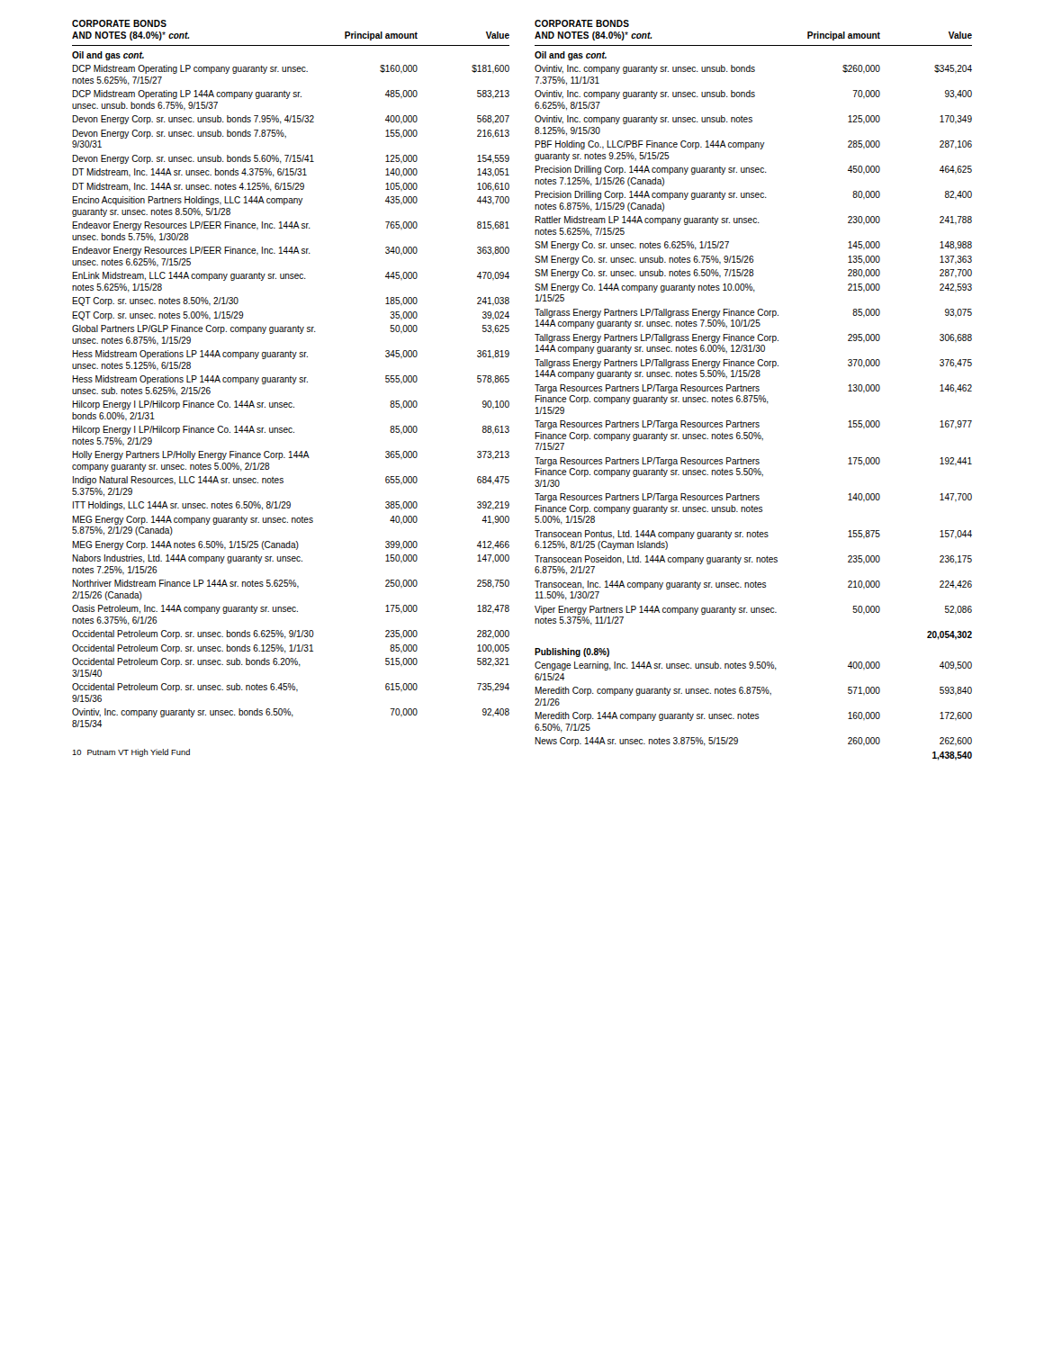| CORPORATE BONDS AND NOTES (84.0%) * cont. | Principal amount | Value |
| --- | --- | --- |
| Oil and gas cont. |
| DCP Midstream Operating LP company guaranty sr. unsec. notes 5.625%, 7/15/27 | $160,000 | $181,600 |
| DCP Midstream Operating LP 144A company guaranty sr. unsec. unsub. bonds 6.75%, 9/15/37 | 485,000 | 583,213 |
| Devon Energy Corp. sr. unsec. unsub. bonds 7.95%, 4/15/32 | 400,000 | 568,207 |
| Devon Energy Corp. sr. unsec. unsub. bonds 7.875%, 9/30/31 | 155,000 | 216,613 |
| Devon Energy Corp. sr. unsec. unsub. bonds 5.60%, 7/15/41 | 125,000 | 154,559 |
| DT Midstream, Inc. 144A sr. unsec. bonds 4.375%, 6/15/31 | 140,000 | 143,051 |
| DT Midstream, Inc. 144A sr. unsec. notes 4.125%, 6/15/29 | 105,000 | 106,610 |
| Encino Acquisition Partners Holdings, LLC 144A company guaranty sr. unsec. notes 8.50%, 5/1/28 | 435,000 | 443,700 |
| Endeavor Energy Resources LP/EER Finance, Inc. 144A sr. unsec. bonds 5.75%, 1/30/28 | 765,000 | 815,681 |
| Endeavor Energy Resources LP/EER Finance, Inc. 144A sr. unsec. notes 6.625%, 7/15/25 | 340,000 | 363,800 |
| EnLink Midstream, LLC 144A company guaranty sr. unsec. notes 5.625%, 1/15/28 | 445,000 | 470,094 |
| EQT Corp. sr. unsec. notes 8.50%, 2/1/30 | 185,000 | 241,038 |
| EQT Corp. sr. unsec. notes 5.00%, 1/15/29 | 35,000 | 39,024 |
| Global Partners LP/GLP Finance Corp. company guaranty sr. unsec. notes 6.875%, 1/15/29 | 50,000 | 53,625 |
| Hess Midstream Operations LP 144A company guaranty sr. unsec. notes 5.125%, 6/15/28 | 345,000 | 361,819 |
| Hess Midstream Operations LP 144A company guaranty sr. unsec. sub. notes 5.625%, 2/15/26 | 555,000 | 578,865 |
| Hilcorp Energy I LP/Hilcorp Finance Co. 144A sr. unsec. bonds 6.00%, 2/1/31 | 85,000 | 90,100 |
| Hilcorp Energy I LP/Hilcorp Finance Co. 144A sr. unsec. notes 5.75%, 2/1/29 | 85,000 | 88,613 |
| Holly Energy Partners LP/Holly Energy Finance Corp. 144A company guaranty sr. unsec. notes 5.00%, 2/1/28 | 365,000 | 373,213 |
| Indigo Natural Resources, LLC 144A sr. unsec. notes 5.375%, 2/1/29 | 655,000 | 684,475 |
| ITT Holdings, LLC 144A sr. unsec. notes 6.50%, 8/1/29 | 385,000 | 392,219 |
| MEG Energy Corp. 144A company guaranty sr. unsec. notes 5.875%, 2/1/29 (Canada) | 40,000 | 41,900 |
| MEG Energy Corp. 144A notes 6.50%, 1/15/25 (Canada) | 399,000 | 412,466 |
| Nabors Industries, Ltd. 144A company guaranty sr. unsec. notes 7.25%, 1/15/26 | 150,000 | 147,000 |
| Northriver Midstream Finance LP 144A sr. notes 5.625%, 2/15/26 (Canada) | 250,000 | 258,750 |
| Oasis Petroleum, Inc. 144A company guaranty sr. unsec. notes 6.375%, 6/1/26 | 175,000 | 182,478 |
| Occidental Petroleum Corp. sr. unsec. bonds 6.625%, 9/1/30 | 235,000 | 282,000 |
| Occidental Petroleum Corp. sr. unsec. bonds 6.125%, 1/1/31 | 85,000 | 100,005 |
| Occidental Petroleum Corp. sr. unsec. sub. bonds 6.20%, 3/15/40 | 515,000 | 582,321 |
| Occidental Petroleum Corp. sr. unsec. sub. notes 6.45%, 9/15/36 | 615,000 | 735,294 |
| Ovintiv, Inc. company guaranty sr. unsec. bonds 6.50%, 8/15/34 | 70,000 | 92,408 |
10 Putnam VT High Yield Fund
| CORPORATE BONDS AND NOTES (84.0%) * cont. | Principal amount | Value |
| --- | --- | --- |
| Oil and gas cont. |
| Ovintiv, Inc. company guaranty sr. unsec. unsub. bonds 7.375%, 11/1/31 | $260,000 | $345,204 |
| Ovintiv, Inc. company guaranty sr. unsec. unsub. bonds 6.625%, 8/15/37 | 70,000 | 93,400 |
| Ovintiv, Inc. company guaranty sr. unsec. unsub. notes 8.125%, 9/15/30 | 125,000 | 170,349 |
| PBF Holding Co., LLC/PBF Finance Corp. 144A company guaranty sr. notes 9.25%, 5/15/25 | 285,000 | 287,106 |
| Precision Drilling Corp. 144A company guaranty sr. unsec. notes 7.125%, 1/15/26 (Canada) | 450,000 | 464,625 |
| Precision Drilling Corp. 144A company guaranty sr. unsec. notes 6.875%, 1/15/29 (Canada) | 80,000 | 82,400 |
| Rattler Midstream LP 144A company guaranty sr. unsec. notes 5.625%, 7/15/25 | 230,000 | 241,788 |
| SM Energy Co. sr. unsec. notes 6.625%, 1/15/27 | 145,000 | 148,988 |
| SM Energy Co. sr. unsec. unsub. notes 6.75%, 9/15/26 | 135,000 | 137,363 |
| SM Energy Co. sr. unsec. unsub. notes 6.50%, 7/15/28 | 280,000 | 287,700 |
| SM Energy Co. 144A company guaranty notes 10.00%, 1/15/25 | 215,000 | 242,593 |
| Tallgrass Energy Partners LP/Tallgrass Energy Finance Corp. 144A company guaranty sr. unsec. notes 7.50%, 10/1/25 | 85,000 | 93,075 |
| Tallgrass Energy Partners LP/Tallgrass Energy Finance Corp. 144A company guaranty sr. unsec. notes 6.00%, 12/31/30 | 295,000 | 306,688 |
| Tallgrass Energy Partners LP/Tallgrass Energy Finance Corp. 144A company guaranty sr. unsec. notes 5.50%, 1/15/28 | 370,000 | 376,475 |
| Targa Resources Partners LP/Targa Resources Partners Finance Corp. company guaranty sr. unsec. notes 6.875%, 1/15/29 | 130,000 | 146,462 |
| Targa Resources Partners LP/Targa Resources Partners Finance Corp. company guaranty sr. unsec. notes 6.50%, 7/15/27 | 155,000 | 167,977 |
| Targa Resources Partners LP/Targa Resources Partners Finance Corp. company guaranty sr. unsec. notes 5.50%, 3/1/30 | 175,000 | 192,441 |
| Targa Resources Partners LP/Targa Resources Partners Finance Corp. company guaranty sr. unsec. unsub. notes 5.00%, 1/15/28 | 140,000 | 147,700 |
| Transocean Pontus, Ltd. 144A company guaranty sr. notes 6.125%, 8/1/25 (Cayman Islands) | 155,875 | 157,044 |
| Transocean Poseidon, Ltd. 144A company guaranty sr. notes 6.875%, 2/1/27 | 235,000 | 236,175 |
| Transocean, Inc. 144A company guaranty sr. unsec. notes 11.50%, 1/30/27 | 210,000 | 224,426 |
| Viper Energy Partners LP 144A company guaranty sr. unsec. notes 5.375%, 11/1/27 | 50,000 | 52,086 |
| | 20,054,302 |
| Publishing (0.8%) |
| Cengage Learning, Inc. 144A sr. unsec. unsub. notes 9.50%, 6/15/24 | 400,000 | 409,500 |
| Meredith Corp. company guaranty sr. unsec. notes 6.875%, 2/1/26 | 571,000 | 593,840 |
| Meredith Corp. 144A company guaranty sr. unsec. notes 6.50%, 7/1/25 | 160,000 | 172,600 |
| News Corp. 144A sr. unsec. notes 3.875%, 5/15/29 | 260,000 | 262,600 |
| | 1,438,540 |